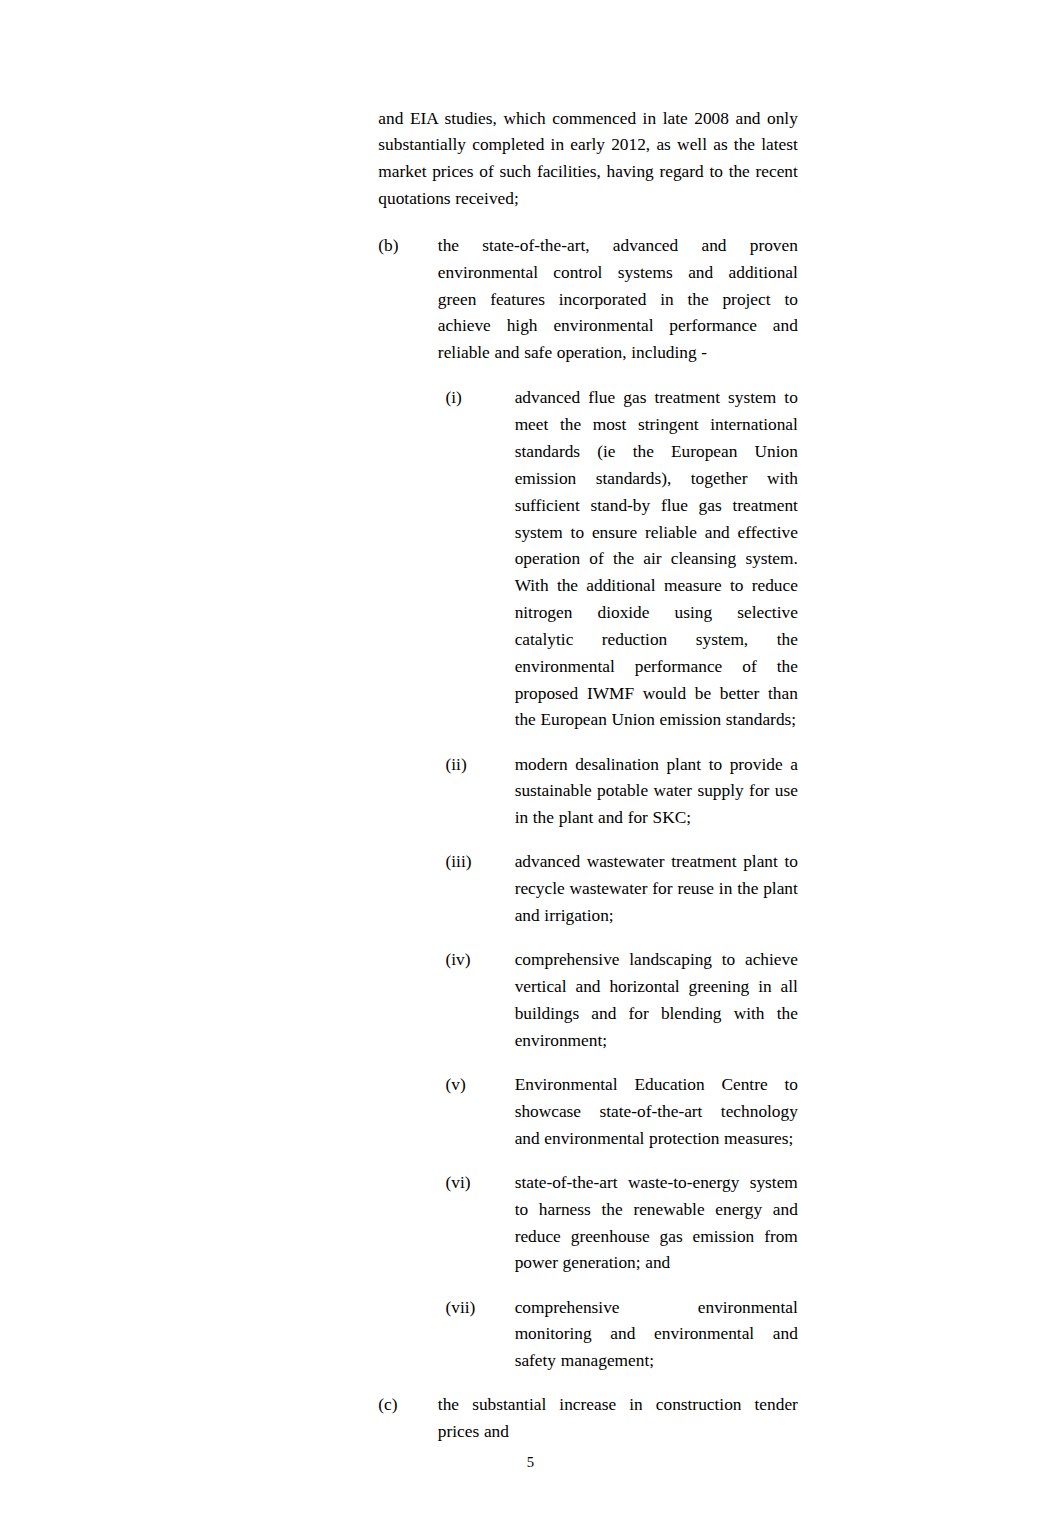and EIA studies, which commenced in late 2008 and only substantially completed in early 2012, as well as the latest market prices of such facilities, having regard to the recent quotations received;
(b)
the state-of-the-art, advanced and proven environmental control systems and additional green features incorporated in the project to achieve high environmental performance and reliable and safe operation, including -
(i)
advanced flue gas treatment system to meet the most stringent international standards (ie the European Union emission standards), together with sufficient stand-by flue gas treatment system to ensure reliable and effective operation of the air cleansing system. With the additional measure to reduce nitrogen dioxide using selective catalytic reduction system, the environmental performance of the proposed IWMF would be better than the European Union emission standards;
(ii)
modern desalination plant to provide a sustainable potable water supply for use in the plant and for SKC;
(iii)
advanced wastewater treatment plant to recycle wastewater for reuse in the plant and irrigation;
(iv)
comprehensive landscaping to achieve vertical and horizontal greening in all buildings and for blending with the environment;
(v)
Environmental Education Centre to showcase state-of-the-art technology and environmental protection measures;
(vi)
state-of-the-art waste-to-energy system to harness the renewable energy and reduce greenhouse gas emission from power generation; and
(vii)
comprehensive environmental monitoring and environmental and safety management;
(c)
the substantial increase in construction tender prices and
5